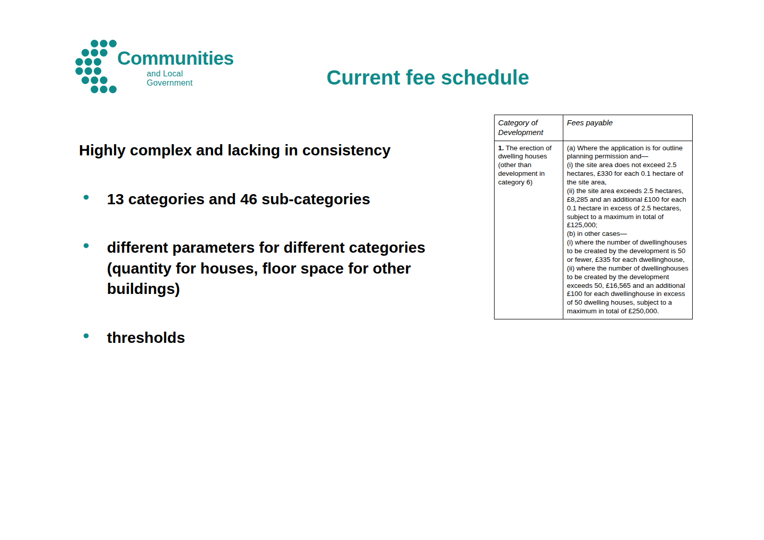Communities
and Local Government
Current fee schedule
Highly complex and lacking in consistency
13 categories and 46 sub-categories
different parameters for different categories (quantity for houses, floor space for other buildings)
thresholds
| Category of Development | Fees payable |
| --- | --- |
| 1. The erection of dwelling houses (other than development in category 6) | (a) Where the application is for outline planning permission and— (i) the site area does not exceed 2.5 hectares, £330 for each 0.1 hectare of the site area, (ii) the site area exceeds 2.5 hectares, £8,285 and an additional £100 for each 0.1 hectare in excess of 2.5 hectares, subject to a maximum in total of £125,000; (b) in other cases— (i) where the number of dwellinghouses to be created by the development is 50 or fewer, £335 for each dwellinghouse, (ii) where the number of dwellinghouses to be created by the development exceeds 50, £16,565 and an additional £100 for each dwellinghouse in excess of 50 dwelling houses, subject to a maximum in total of £250,000. |